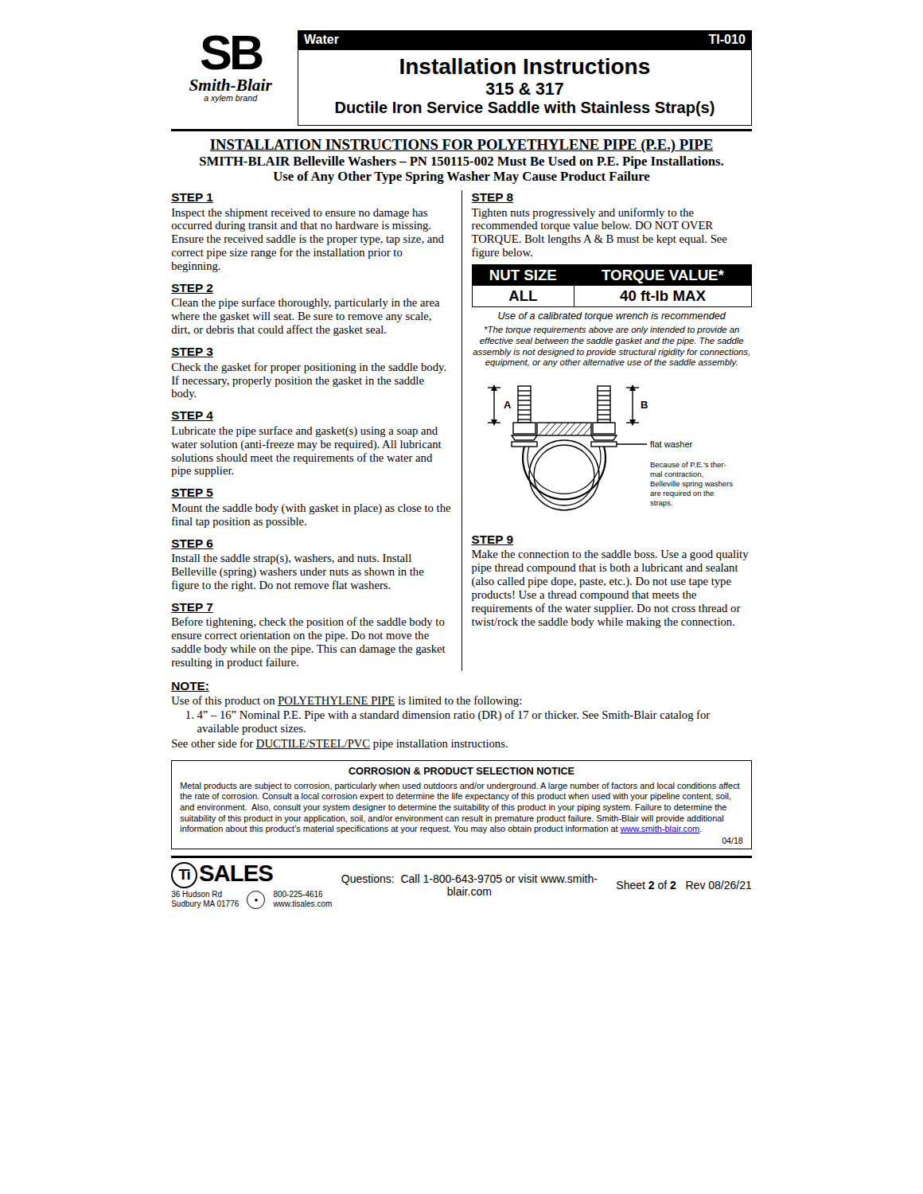SB
Smith-Blair
a xylem brand
Water TI-010
Installation Instructions
315 & 317
Ductile Iron Service Saddle with Stainless Strap(s)
INSTALLATION INSTRUCTIONS FOR POLYETHYLENE PIPE (P.E.) PIPE
SMITH-BLAIR Belleville Washers – PN 150115-002 Must Be Used on P.E. Pipe Installations.
Use of Any Other Type Spring Washer May Cause Product Failure
STEP 1
Inspect the shipment received to ensure no damage has occurred during transit and that no hardware is missing. Ensure the received saddle is the proper type, tap size, and correct pipe size range for the installation prior to beginning.
STEP 2
Clean the pipe surface thoroughly, particularly in the area where the gasket will seat. Be sure to remove any scale, dirt, or debris that could affect the gasket seal.
STEP 3
Check the gasket for proper positioning in the saddle body. If necessary, properly position the gasket in the saddle body.
STEP 4
Lubricate the pipe surface and gasket(s) using a soap and water solution (anti-freeze may be required). All lubricant solutions should meet the requirements of the water and pipe supplier.
STEP 5
Mount the saddle body (with gasket in place) as close to the final tap position as possible.
STEP 6
Install the saddle strap(s), washers, and nuts. Install Belleville (spring) washers under nuts as shown in the figure to the right. Do not remove flat washers.
STEP 7
Before tightening, check the position of the saddle body to ensure correct orientation on the pipe. Do not move the saddle body while on the pipe. This can damage the gasket resulting in product failure.
STEP 8
Tighten nuts progressively and uniformly to the recommended torque value below. DO NOT OVER TORQUE. Bolt lengths A & B must be kept equal. See figure below.
| NUT SIZE | TORQUE VALUE* |
| --- | --- |
| ALL | 40 ft-lb MAX |
Use of a calibrated torque wrench is recommended
*The torque requirements above are only intended to provide an effective seal between the saddle gasket and the pipe. The saddle assembly is not designed to provide structural rigidity for connections, equipment, or any other alternative use of the saddle assembly.
A B flat washer Because of P.E.'s ther- mal contraction, Belleville spring washers are required on the straps.
STEP 9
Make the connection to the saddle boss. Use a good quality pipe thread compound that is both a lubricant and sealant (also called pipe dope, paste, etc.). Do not use tape type products! Use a thread compound that meets the requirements of the water supplier. Do not cross thread or twist/rock the saddle body while making the connection.
NOTE:
Use of this product on POLYETHYLENE PIPE is limited to the following:
4” – 16” Nominal P.E. Pipe with a standard dimension ratio (DR) of 17 or thicker. See Smith-Blair catalog for available product sizes.
See other side for DUCTILE/STEEL/PVC pipe installation instructions.
CORROSION & PRODUCT SELECTION NOTICE
Metal products are subject to corrosion, particularly when used outdoors and/or underground. A large number of factors and local conditions affect the rate of corrosion. Consult a local corrosion expert to determine the life expectancy of this product when used with your pipeline content, soil, and environment. Also, consult your system designer to determine the suitability of this product in your piping system. Failure to determine the suitability of this product in your application, soil, and/or environment can result in premature product failure. Smith-Blair will provide additional information about this product’s material specifications at your request. You may also obtain product information at www.smith-blair.com.
04/18
Ti SALES
36 Hudson Rd
Sudbury MA 01776 ● 800-225-4616
www.tisales.com
Questions: Call 1-800-643-9705 or visit www.smith-blair.com
Sheet 2 of 2 Rev 08/26/21